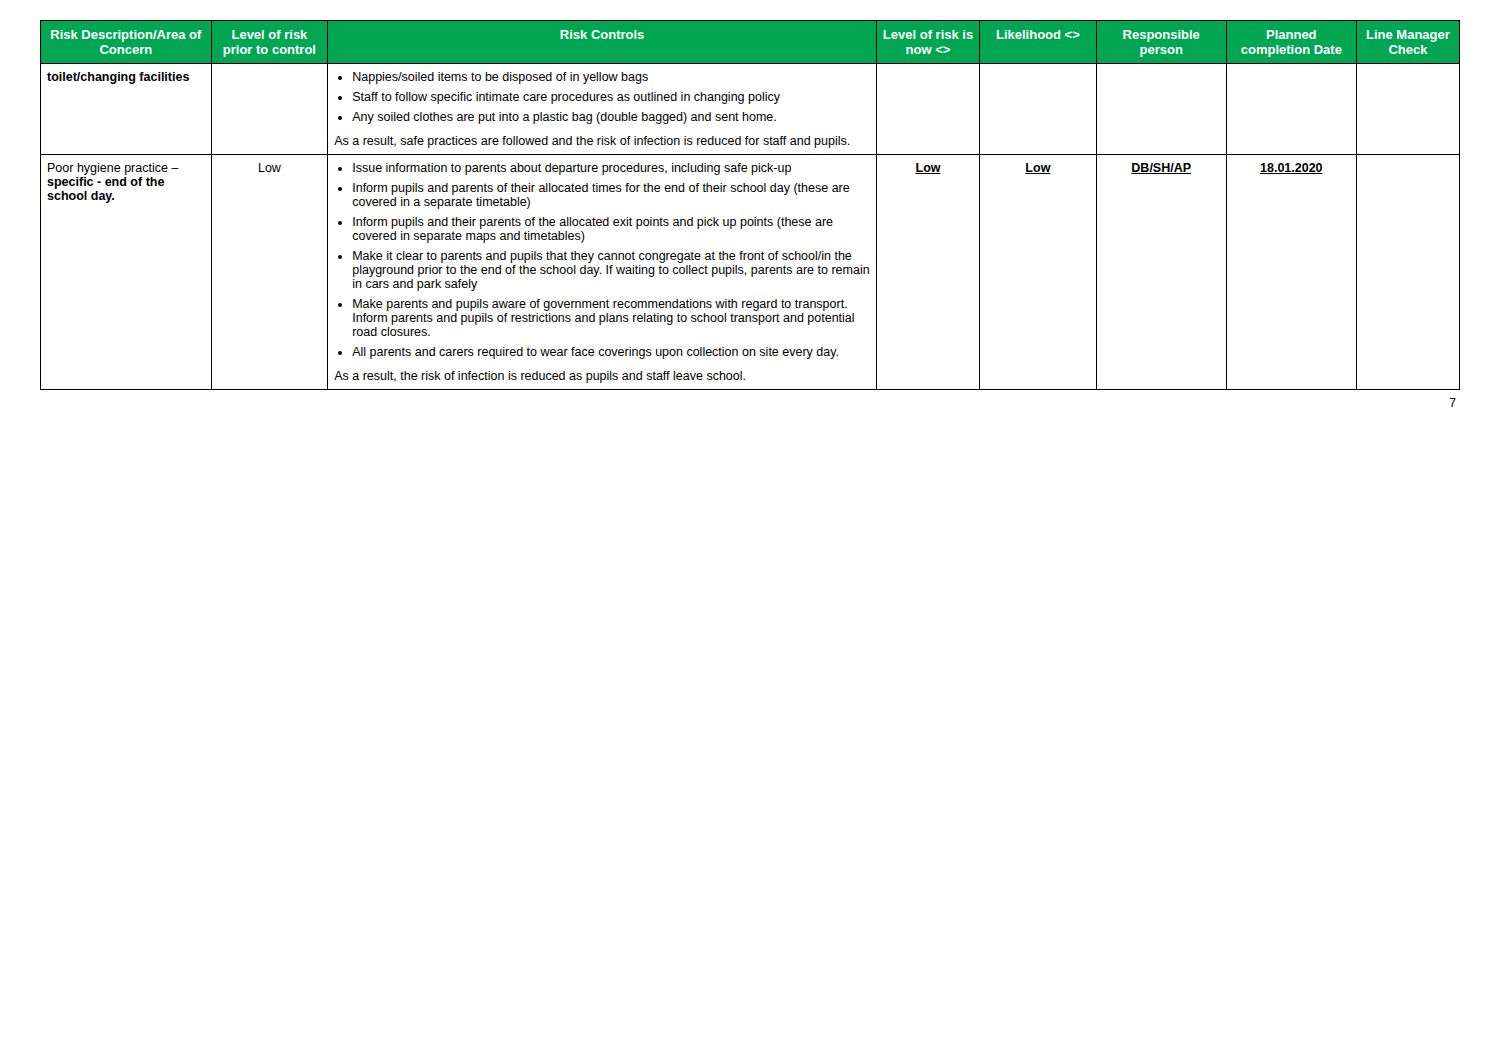| Risk Description/Area of Concern | Level of risk prior to control | Risk Controls | Level of risk is now <> | Likelihood <> | Responsible person | Planned completion Date | Line Manager Check |
| --- | --- | --- | --- | --- | --- | --- | --- |
| toilet/changing facilities | | Nappies/soiled items to be disposed of in yellow bags Staff to follow specific intimate care procedures as outlined in changing policy Any soiled clothes are put into a plastic bag (double bagged) and sent home. As a result, safe practices are followed and the risk of infection is reduced for staff and pupils. | | | | | |
| Poor hygiene practice – specific - end of the school day. | Low | Issue information to parents about departure procedures, including safe pick-up Inform pupils and parents of their allocated times for the end of their school day (these are covered in a separate timetable) Inform pupils and their parents of the allocated exit points and pick up points (these are covered in separate maps and timetables) Make it clear to parents and pupils that they cannot congregate at the front of school/in the playground prior to the end of the school day. If waiting to collect pupils, parents are to remain in cars and park safely Make parents and pupils aware of government recommendations with regard to transport. Inform parents and pupils of restrictions and plans relating to school transport and potential road closures. All parents and carers required to wear face coverings upon collection on site every day. As a result, the risk of infection is reduced as pupils and staff leave school. | Low | Low | DB/SH/AP | 18.01.2020 | |
7